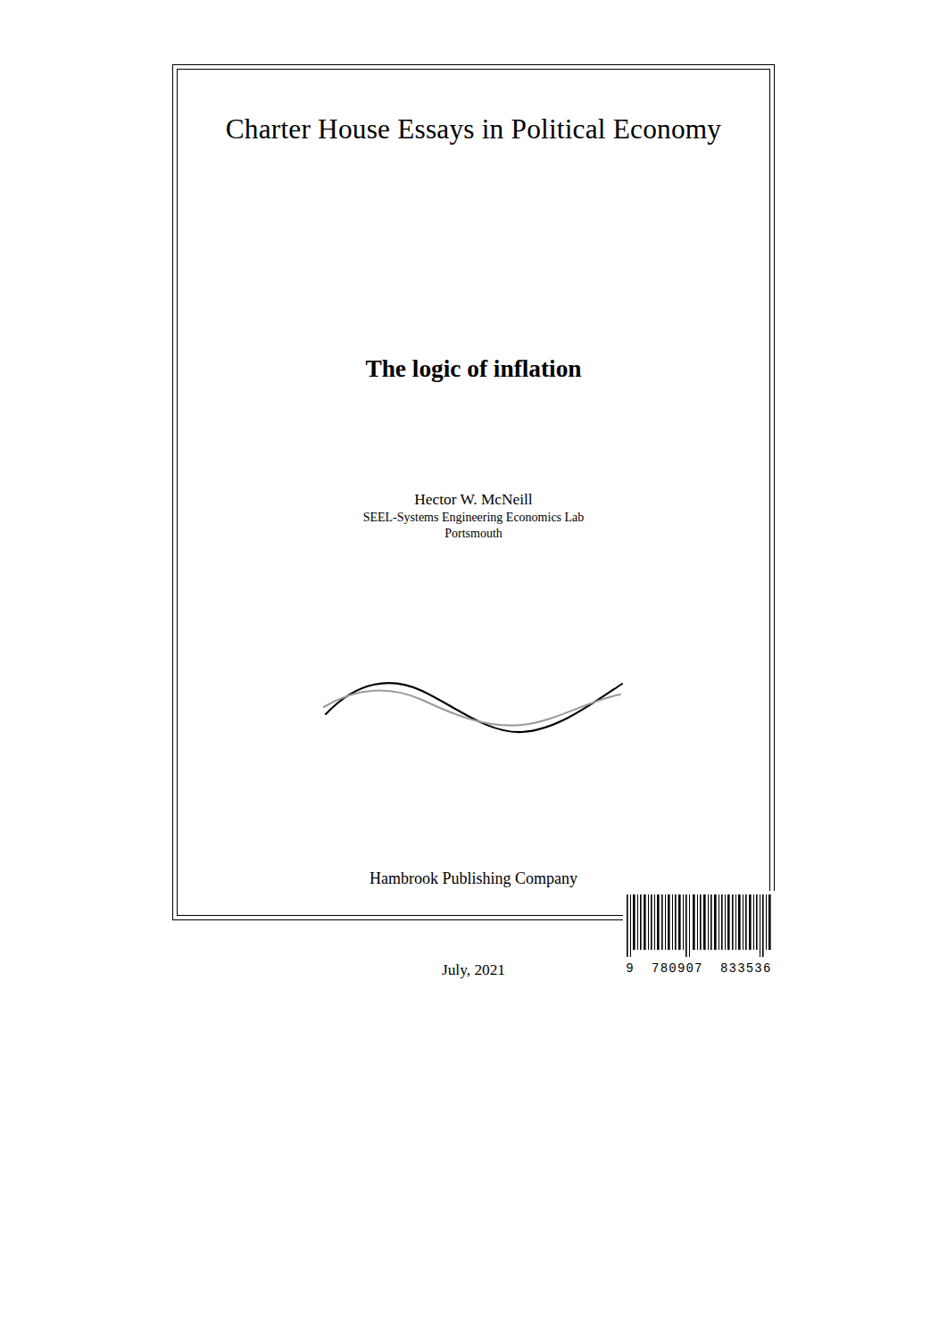Charter House Essays in Political Economy
The logic of inflation
Hector W. McNeill
SEEL-Systems Engineering Economics Lab
Portsmouth
Hambrook Publishing Company
July, 2021
9 780907 833536